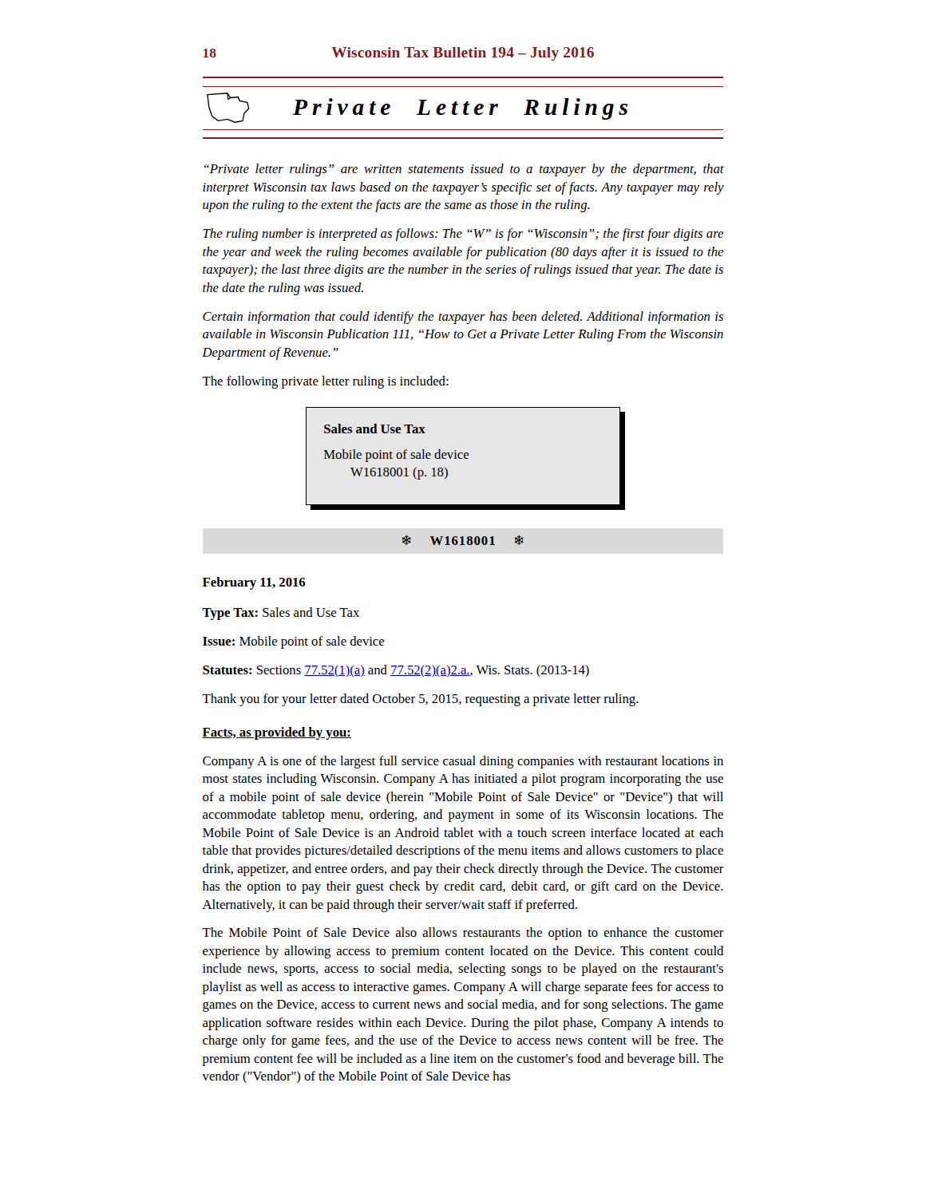18
Wisconsin Tax Bulletin 194 – July 2016
Private Letter Rulings
“Private letter rulings” are written statements issued to a taxpayer by the department, that interpret Wisconsin tax laws based on the taxpayer’s specific set of facts. Any taxpayer may rely upon the ruling to the extent the facts are the same as those in the ruling.
The ruling number is interpreted as follows: The “W” is for “Wisconsin”; the first four digits are the year and week the ruling becomes available for publication (80 days after it is issued to the taxpayer); the last three digits are the number in the series of rulings issued that year. The date is the date the ruling was issued.
Certain information that could identify the taxpayer has been deleted. Additional information is available in Wisconsin Publication 111, “How to Get a Private Letter Ruling From the Wisconsin Department of Revenue.”
The following private letter ruling is included:
Sales and Use Tax
Mobile point of sale device
W1618001 (p. 18)
❄W1618001❄
February 11, 2016
Type Tax: Sales and Use Tax
Issue: Mobile point of sale device
Statutes: Sections 77.52(1)(a) and 77.52(2)(a)2.a., Wis. Stats. (2013-14)
Thank you for your letter dated October 5, 2015, requesting a private letter ruling.
Facts, as provided by you:
Company A is one of the largest full service casual dining companies with restaurant locations in most states including Wisconsin. Company A has initiated a pilot program incorporating the use of a mobile point of sale device (herein "Mobile Point of Sale Device" or "Device") that will accommodate tabletop menu, ordering, and payment in some of its Wisconsin locations. The Mobile Point of Sale Device is an Android tablet with a touch screen interface located at each table that provides pictures/detailed descriptions of the menu items and allows customers to place drink, appetizer, and entree orders, and pay their check directly through the Device. The customer has the option to pay their guest check by credit card, debit card, or gift card on the Device. Alternatively, it can be paid through their server/wait staff if preferred.
The Mobile Point of Sale Device also allows restaurants the option to enhance the customer experience by allowing access to premium content located on the Device. This content could include news, sports, access to social media, selecting songs to be played on the restaurant's playlist as well as access to interactive games. Company A will charge separate fees for access to games on the Device, access to current news and social media, and for song selections. The game application software resides within each Device. During the pilot phase, Company A intends to charge only for game fees, and the use of the Device to access news content will be free. The premium content fee will be included as a line item on the customer's food and beverage bill. The vendor ("Vendor") of the Mobile Point of Sale Device has